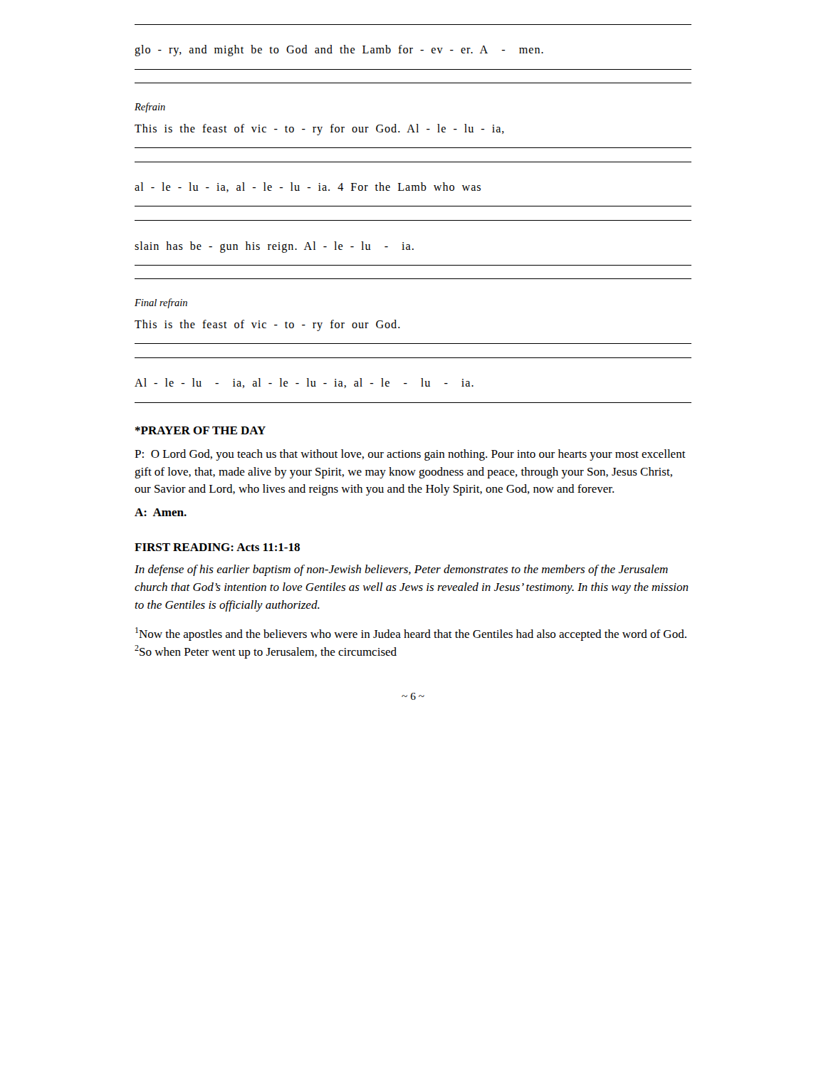glo - ry, and might be to God and the Lamb for - ev - er. A - men.
Refrain
This is the feast of vic - to - ry for our God. Al - le - lu - ia,
al - le - lu - ia, al - le - lu - ia. 4 For the Lamb who was
slain has be - gun his reign. Al - le - lu - ia.
Final refrain
This is the feast of vic - to - ry for our God.
Al - le - lu - ia, al - le - lu - ia, al - le - lu - ia.
*PRAYER OF THE DAY
P: O Lord God, you teach us that without love, our actions gain nothing. Pour into our hearts your most excellent gift of love, that, made alive by your Spirit, we may know goodness and peace, through your Son, Jesus Christ, our Savior and Lord, who lives and reigns with you and the Holy Spirit, one God, now and forever.
A: Amen.
FIRST READING: Acts 11:1-18
In defense of his earlier baptism of non-Jewish believers, Peter demonstrates to the members of the Jerusalem church that God’s intention to love Gentiles as well as Jews is revealed in Jesus’ testimony. In this way the mission to the Gentiles is officially authorized.
1Now the apostles and the believers who were in Judea heard that the Gentiles had also accepted the word of God. 2So when Peter went up to Jerusalem, the circumcised
~ 6 ~